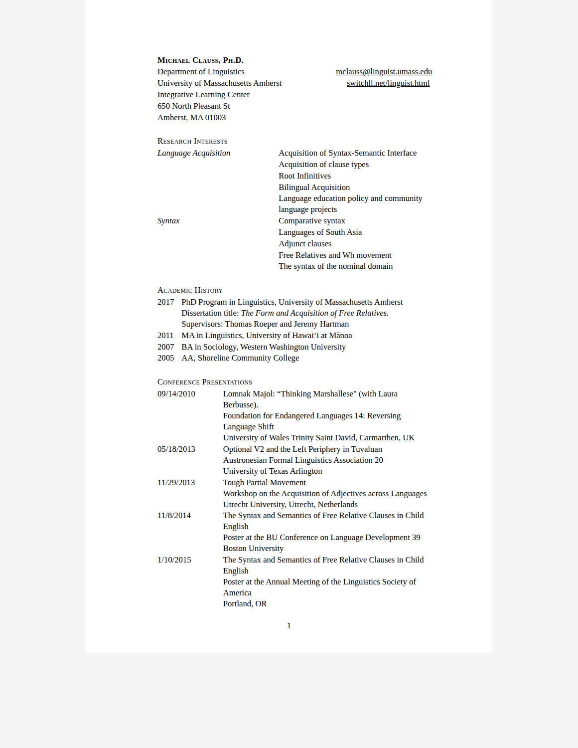Michael Clauss, Ph.D.
Department of Linguistics
mclauss@linguist.umass.edu
University of Massachusetts Amherst
switchll.net/linguist.html
Integrative Learning Center
650 North Pleasant St
Amherst, MA 01003
Research Interests
Language Acquisition
Acquisition of Syntax-Semantic Interface
Acquisition of clause types
Root Infinitives
Bilingual Acquisition
Language education policy and community language projects
Syntax
Comparative syntax
Languages of South Asia
Adjunct clauses
Free Relatives and Wh movement
The syntax of the nominal domain
Academic History
2017
PhD Program in Linguistics, University of Massachusetts Amherst Dissertation title: The Form and Acquisition of Free Relatives. Supervisors: Thomas Roeper and Jeremy Hartman
2011
MA in Linguistics, University of Hawai‘i at Mānoa
2007
BA in Sociology, Western Washington University
2005
AA, Shoreline Community College
Conference Presentations
09/14/2010
Lomnak Majol: “Thinking Marshallese" (with Laura Berbusse). Foundation for Endangered Languages 14: Reversing Language Shift University of Wales Trinity Saint David, Carmarthen, UK
05/18/2013
Optional V2 and the Left Periphery in Tuvaluan Austronesian Formal Linguistics Association 20 University of Texas Arlington
11/29/2013
Tough Partial Movement Workshop on the Acquisition of Adjectives across Languages Utrecht University, Utrecht, Netherlands
11/8/2014
The Syntax and Semantics of Free Relative Clauses in Child English Poster at the BU Conference on Language Development 39 Boston University
1/10/2015
The Syntax and Semantics of Free Relative Clauses in Child English Poster at the Annual Meeting of the Linguistics Society of America Portland, OR
1